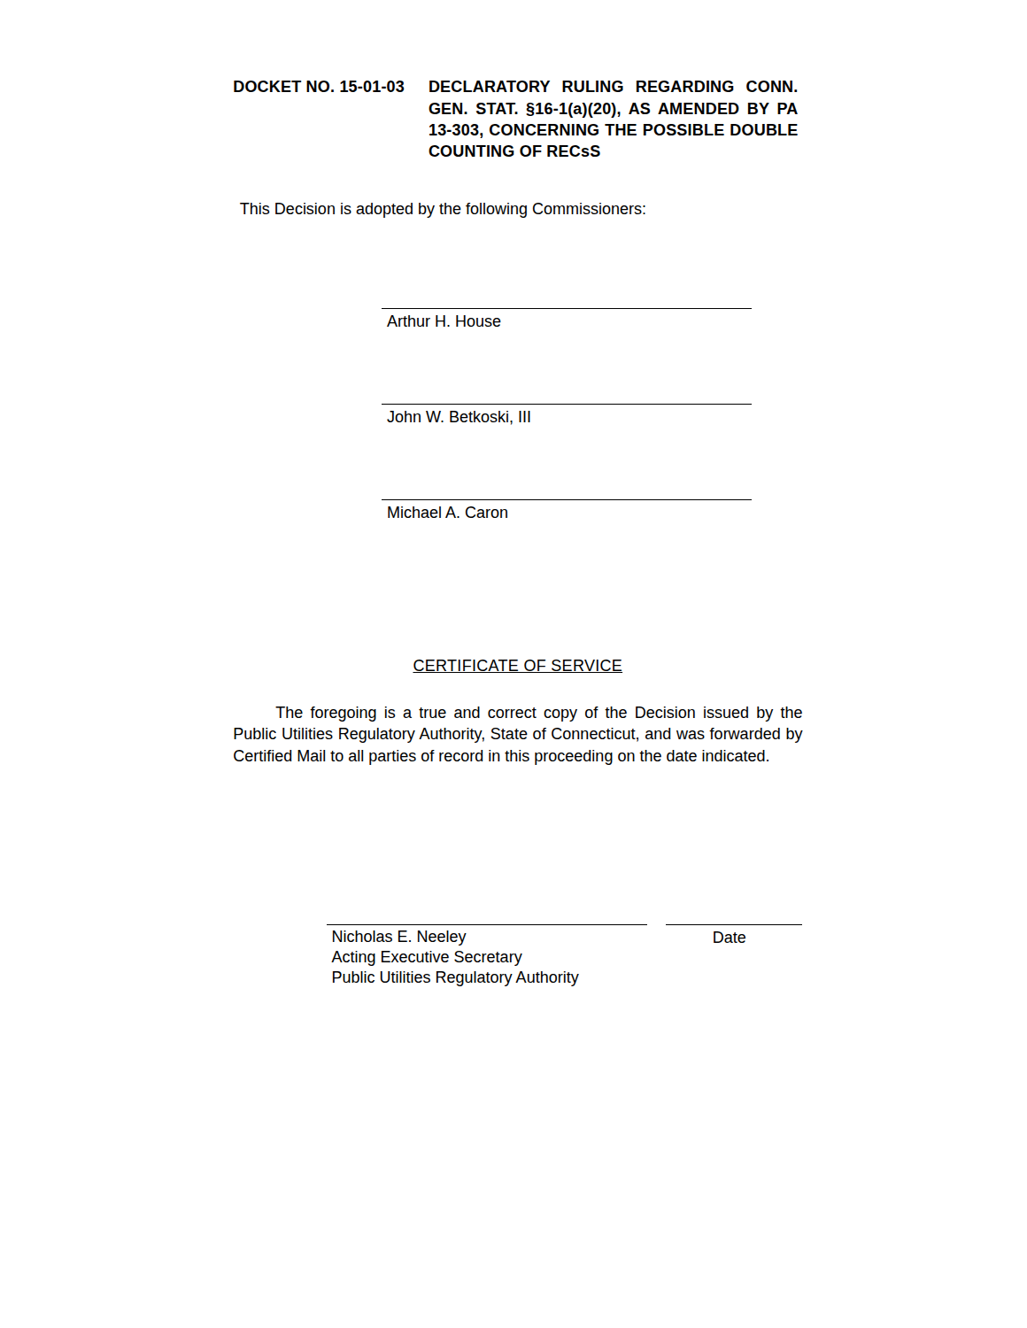DOCKET NO. 15-01-03
DECLARATORY RULING REGARDING CONN. GEN. STAT. §16-1(a)(20), AS AMENDED BY PA 13-303, CONCERNING THE POSSIBLE DOUBLE COUNTING OF RECsS
This Decision is adopted by the following Commissioners:
Arthur H. House
John W. Betkoski, III
Michael A. Caron
CERTIFICATE OF SERVICE
The foregoing is a true and correct copy of the Decision issued by the Public Utilities Regulatory Authority, State of Connecticut, and was forwarded by Certified Mail to all parties of record in this proceeding on the date indicated.
Nicholas E. Neeley
Acting Executive Secretary
Public Utilities Regulatory Authority
Date